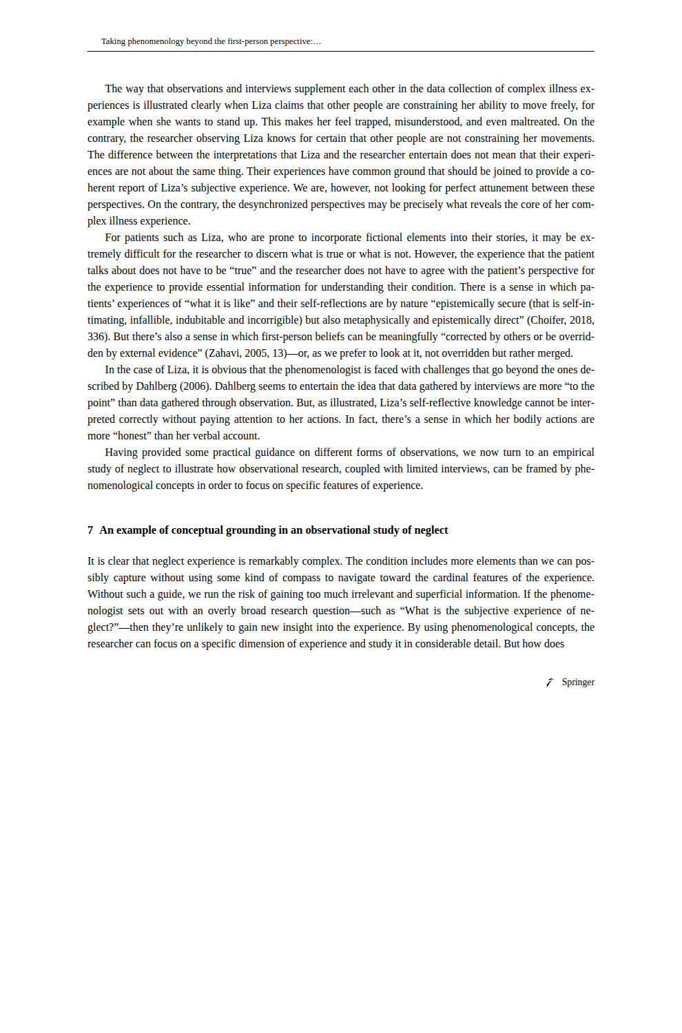Taking phenomenology beyond the first-person perspective:…
The way that observations and interviews supplement each other in the data collection of complex illness experiences is illustrated clearly when Liza claims that other people are constraining her ability to move freely, for example when she wants to stand up. This makes her feel trapped, misunderstood, and even maltreated. On the contrary, the researcher observing Liza knows for certain that other people are not constraining her movements. The difference between the interpretations that Liza and the researcher entertain does not mean that their experiences are not about the same thing. Their experiences have common ground that should be joined to provide a coherent report of Liza’s subjective experience. We are, however, not looking for perfect attunement between these perspectives. On the contrary, the desynchronized perspectives may be precisely what reveals the core of her complex illness experience.
For patients such as Liza, who are prone to incorporate fictional elements into their stories, it may be extremely difficult for the researcher to discern what is true or what is not. However, the experience that the patient talks about does not have to be “true” and the researcher does not have to agree with the patient’s perspective for the experience to provide essential information for understanding their condition. There is a sense in which patients’ experiences of “what it is like” and their self-reflections are by nature “epistemically secure (that is self-intimating, infallible, indubitable and incorrigible) but also metaphysically and epistemically direct” (Choifer, 2018, 336). But there’s also a sense in which first-person beliefs can be meaningfully “corrected by others or be overridden by external evidence” (Zahavi, 2005, 13)—or, as we prefer to look at it, not overridden but rather merged.
In the case of Liza, it is obvious that the phenomenologist is faced with challenges that go beyond the ones described by Dahlberg (2006). Dahlberg seems to entertain the idea that data gathered by interviews are more “to the point” than data gathered through observation. But, as illustrated, Liza’s self-reflective knowledge cannot be interpreted correctly without paying attention to her actions. In fact, there’s a sense in which her bodily actions are more “honest” than her verbal account.
Having provided some practical guidance on different forms of observations, we now turn to an empirical study of neglect to illustrate how observational research, coupled with limited interviews, can be framed by phenomenological concepts in order to focus on specific features of experience.
7 An example of conceptual grounding in an observational study of neglect
It is clear that neglect experience is remarkably complex. The condition includes more elements than we can possibly capture without using some kind of compass to navigate toward the cardinal features of the experience. Without such a guide, we run the risk of gaining too much irrelevant and superficial information. If the phenomenologist sets out with an overly broad research question—such as “What is the subjective experience of neglect?”—then they’re unlikely to gain new insight into the experience. By using phenomenological concepts, the researcher can focus on a specific dimension of experience and study it in considerable detail. But how does
Springer